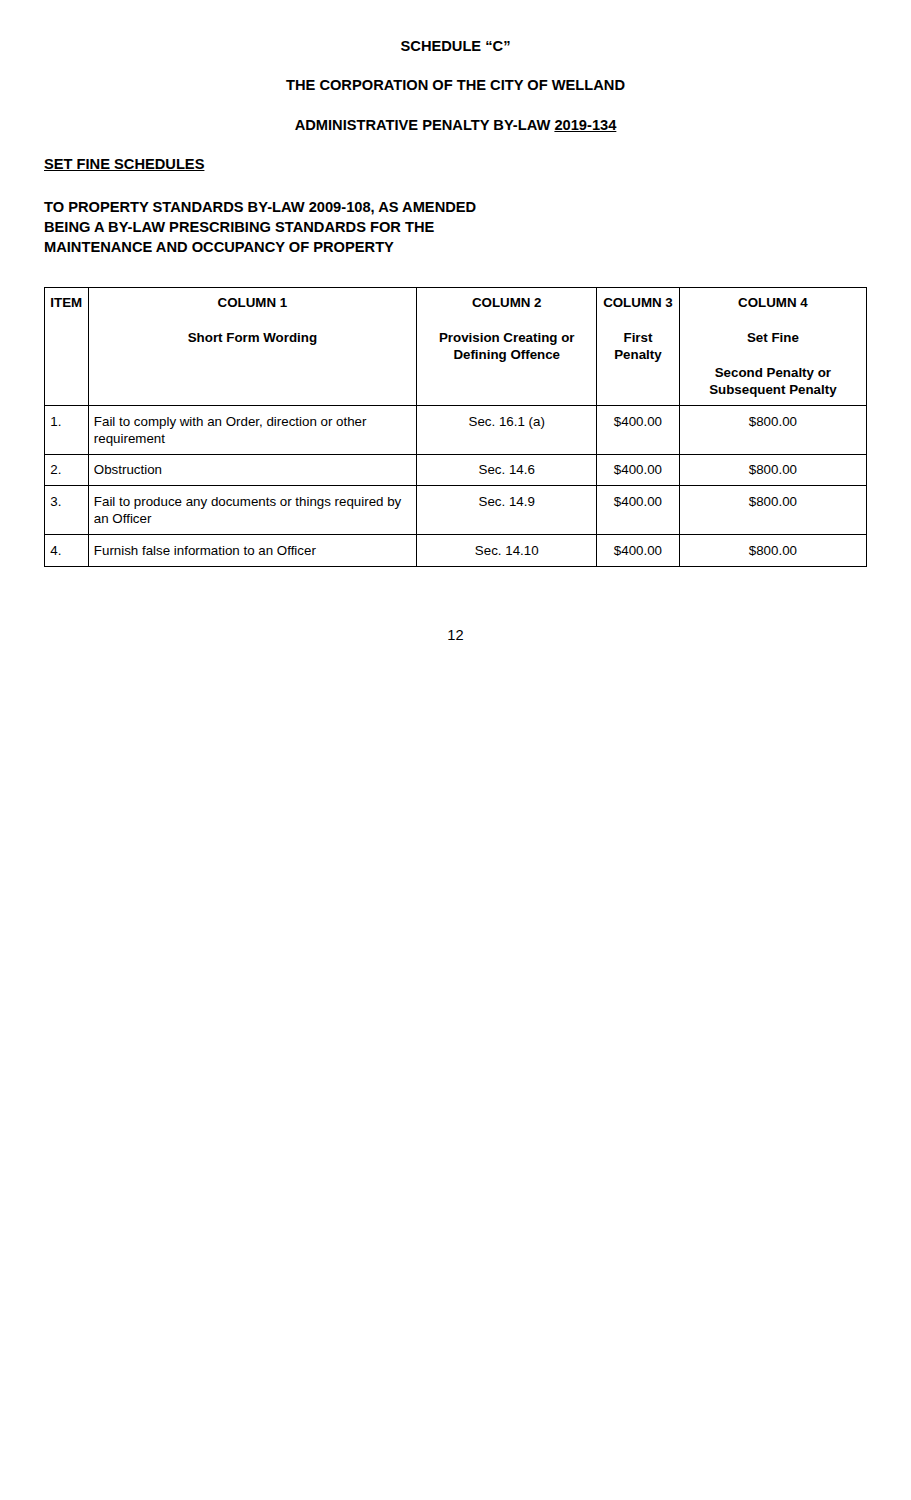SCHEDULE “C”
THE CORPORATION OF THE CITY OF WELLAND
ADMINISTRATIVE PENALTY BY-LAW 2019-134
SET FINE SCHEDULES
TO PROPERTY STANDARDS BY-LAW 2009-108, AS AMENDED
BEING A BY-LAW PRESCRIBING STANDARDS FOR THE
MAINTENANCE AND OCCUPANCY OF PROPERTY
| ITEM | COLUMN 1 Short Form Wording | COLUMN 2 Provision Creating or Defining Offence | COLUMN 3 First Penalty | COLUMN 4 Set Fine Second Penalty or Subsequent Penalty |
| --- | --- | --- | --- | --- |
| 1. | Fail to comply with an Order, direction or other requirement | Sec. 16.1 (a) | $400.00 | $800.00 |
| 2. | Obstruction | Sec. 14.6 | $400.00 | $800.00 |
| 3. | Fail to produce any documents or things required by an Officer | Sec. 14.9 | $400.00 | $800.00 |
| 4. | Furnish false information to an Officer | Sec. 14.10 | $400.00 | $800.00 |
12